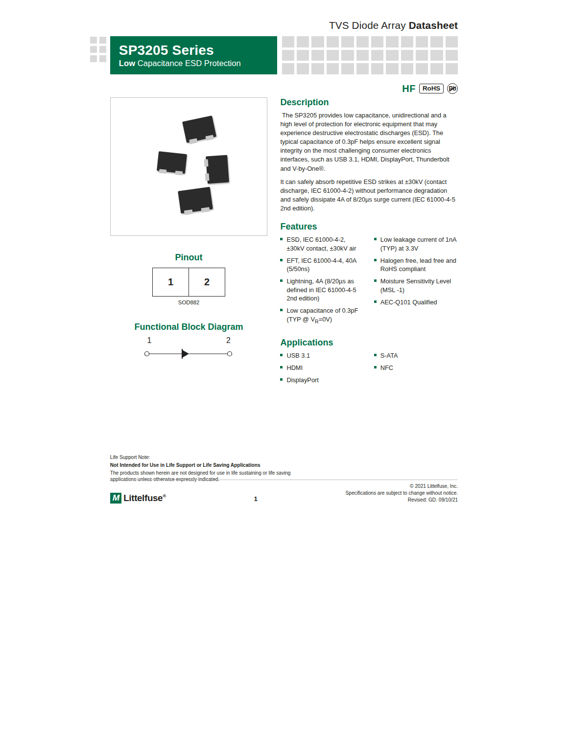TVS Diode Array Datasheet
SP3205 Series
Low Capacitance ESD Protection
HF RoHS Pb
Pinout
1
2
SOD882
Functional Block Diagram
1 2
Description
The SP3205 provides low capacitance, unidirectional and a high level of protection for electronic equipment that may experience destructive electrostatic discharges (ESD). The typical capacitance of 0.3pF helps ensure excellent signal integrity on the most challenging consumer electronics interfaces, such as USB 3.1, HDMI, DisplayPort, Thunderbolt and V-by-One®.
It can safely absorb repetitive ESD strikes at ±30kV (contact discharge, IEC 61000-4-2) without performance degradation and safely dissipate 4A of 8/20µs surge current (IEC 61000-4-5 2nd edition).
Features
ESD, IEC 61000-4-2, ±30kV contact, ±30kV air
EFT, IEC 61000-4-4, 40A (5/50ns)
Lightning, 4A (8/20µs as defined in IEC 61000-4-5 2nd edition)
Low capacitance of 0.3pF (TYP @ VR=0V)
Low leakage current of 1nA (TYP) at 3.3V
Halogen free, lead free and RoHS compliant
Moisture Sensitivity Level (MSL -1)
AEC-Q101 Qualified
Applications
USB 3.1
HDMI
DisplayPort
S-ATA
NFC
Life Support Note:
Not Intended for Use in Life Support or Life Saving Applications
The products shown herein are not designed for use in life sustaining or life saving applications unless otherwise expressly indicated.
M Littelfuse®
1
© 2021 Littelfuse, Inc.
Specifications are subject to change without notice.
Revised: GD. 09/10/21